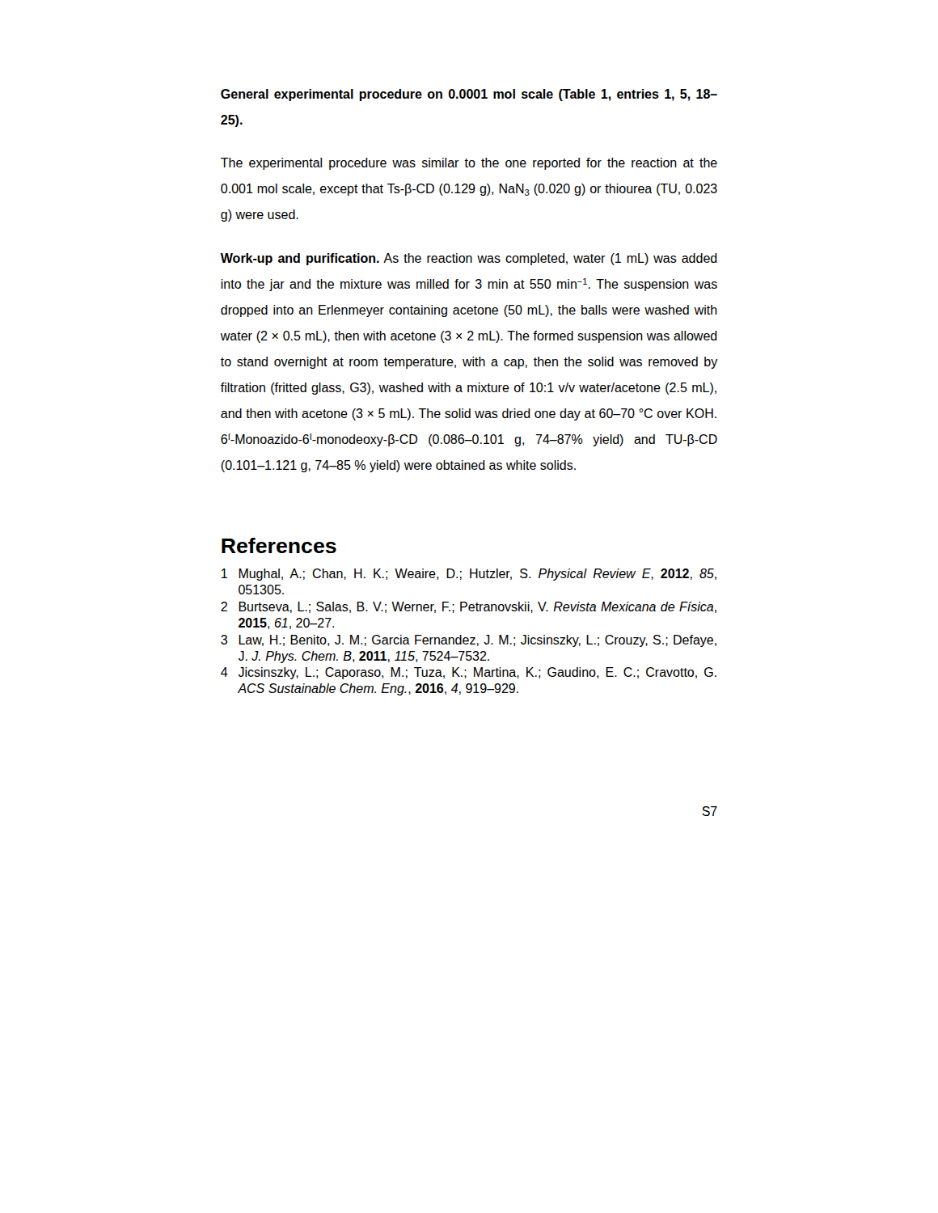General experimental procedure on 0.0001 mol scale (Table 1, entries 1, 5, 18–25).
The experimental procedure was similar to the one reported for the reaction at the 0.001 mol scale, except that Ts-β-CD (0.129 g), NaN3 (0.020 g) or thiourea (TU, 0.023 g) were used.
Work-up and purification. As the reaction was completed, water (1 mL) was added into the jar and the mixture was milled for 3 min at 550 min−1. The suspension was dropped into an Erlenmeyer containing acetone (50 mL), the balls were washed with water (2 × 0.5 mL), then with acetone (3 × 2 mL). The formed suspension was allowed to stand overnight at room temperature, with a cap, then the solid was removed by filtration (fritted glass, G3), washed with a mixture of 10:1 v/v water/acetone (2.5 mL), and then with acetone (3 × 5 mL). The solid was dried one day at 60–70 °C over KOH. 6I-Monoazido-6I-monodeoxy-β-CD (0.086–0.101 g, 74–87% yield) and TU-β-CD (0.101–1.121 g, 74–85 % yield) were obtained as white solids.
References
1 Mughal, A.; Chan, H. K.; Weaire, D.; Hutzler, S. Physical Review E, 2012, 85, 051305.
2 Burtseva, L.; Salas, B. V.; Werner, F.; Petranovskii, V. Revista Mexicana de Física, 2015, 61, 20–27.
3 Law, H.; Benito, J. M.; Garcia Fernandez, J. M.; Jicsinszky, L.; Crouzy, S.; Defaye, J. J. Phys. Chem. B, 2011, 115, 7524–7532.
4 Jicsinszky, L.; Caporaso, M.; Tuza, K.; Martina, K.; Gaudino, E. C.; Cravotto, G. ACS Sustainable Chem. Eng., 2016, 4, 919–929.
S7